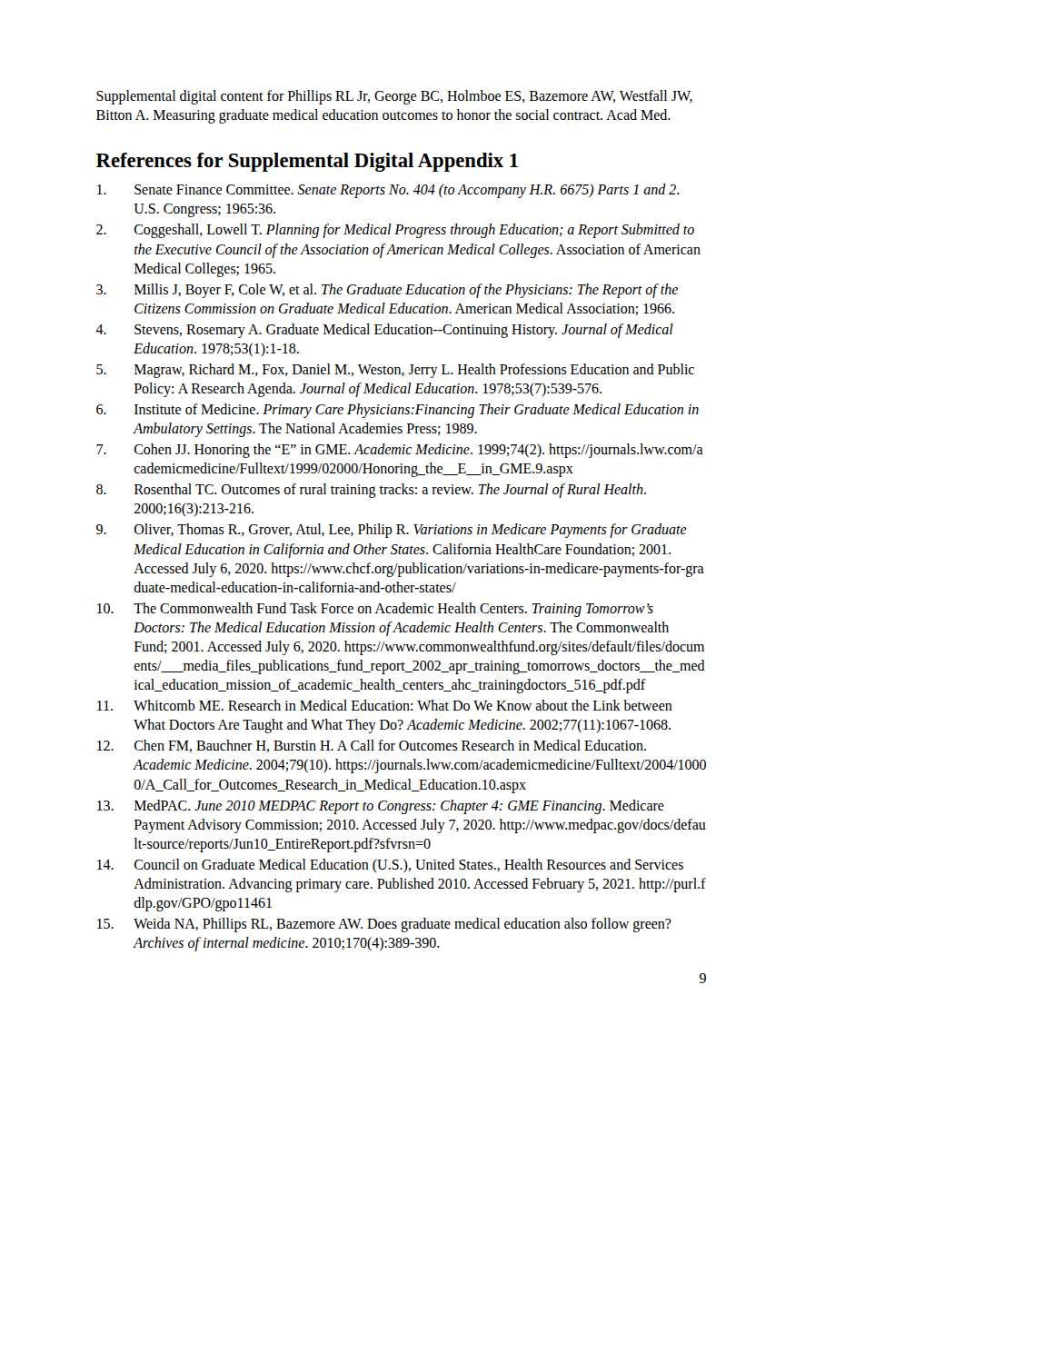Supplemental digital content for Phillips RL Jr, George BC, Holmboe ES, Bazemore AW, Westfall JW, Bitton A. Measuring graduate medical education outcomes to honor the social contract. Acad Med.
References for Supplemental Digital Appendix 1
Senate Finance Committee. Senate Reports No. 404 (to Accompany H.R. 6675) Parts 1 and 2. U.S. Congress; 1965:36.
Coggeshall, Lowell T. Planning for Medical Progress through Education; a Report Submitted to the Executive Council of the Association of American Medical Colleges. Association of American Medical Colleges; 1965.
Millis J, Boyer F, Cole W, et al. The Graduate Education of the Physicians: The Report of the Citizens Commission on Graduate Medical Education. American Medical Association; 1966.
Stevens, Rosemary A. Graduate Medical Education--Continuing History. Journal of Medical Education. 1978;53(1):1-18.
Magraw, Richard M., Fox, Daniel M., Weston, Jerry L. Health Professions Education and Public Policy: A Research Agenda. Journal of Medical Education. 1978;53(7):539-576.
Institute of Medicine. Primary Care Physicians:Financing Their Graduate Medical Education in Ambulatory Settings. The National Academies Press; 1989.
Cohen JJ. Honoring the “E” in GME. Academic Medicine. 1999;74(2). https://journals.lww.com/academicmedicine/Fulltext/1999/02000/Honoring_the__E__in_GME.9.aspx
Rosenthal TC. Outcomes of rural training tracks: a review. The Journal of Rural Health. 2000;16(3):213-216.
Oliver, Thomas R., Grover, Atul, Lee, Philip R. Variations in Medicare Payments for Graduate Medical Education in California and Other States. California HealthCare Foundation; 2001. Accessed July 6, 2020. https://www.chcf.org/publication/variations-in-medicare-payments-for-graduate-medical-education-in-california-and-other-states/
The Commonwealth Fund Task Force on Academic Health Centers. Training Tomorrow’s Doctors: The Medical Education Mission of Academic Health Centers. The Commonwealth Fund; 2001. Accessed July 6, 2020. https://www.commonwealthfund.org/sites/default/files/documents/___media_files_publications_fund_report_2002_apr_training_tomorrows_doctors__the_medical_education_mission_of_academic_health_centers_ahc_trainingdoctors_516_pdf.pdf
Whitcomb ME. Research in Medical Education: What Do We Know about the Link between What Doctors Are Taught and What They Do? Academic Medicine. 2002;77(11):1067-1068.
Chen FM, Bauchner H, Burstin H. A Call for Outcomes Research in Medical Education. Academic Medicine. 2004;79(10). https://journals.lww.com/academicmedicine/Fulltext/2004/10000/A_Call_for_Outcomes_Research_in_Medical_Education.10.aspx
MedPAC. June 2010 MEDPAC Report to Congress: Chapter 4: GME Financing. Medicare Payment Advisory Commission; 2010. Accessed July 7, 2020. http://www.medpac.gov/docs/default-source/reports/Jun10_EntireReport.pdf?sfvrsn=0
Council on Graduate Medical Education (U.S.), United States., Health Resources and Services Administration. Advancing primary care. Published 2010. Accessed February 5, 2021. http://purl.fdlp.gov/GPO/gpo11461
Weida NA, Phillips RL, Bazemore AW. Does graduate medical education also follow green? Archives of internal medicine. 2010;170(4):389-390.
9